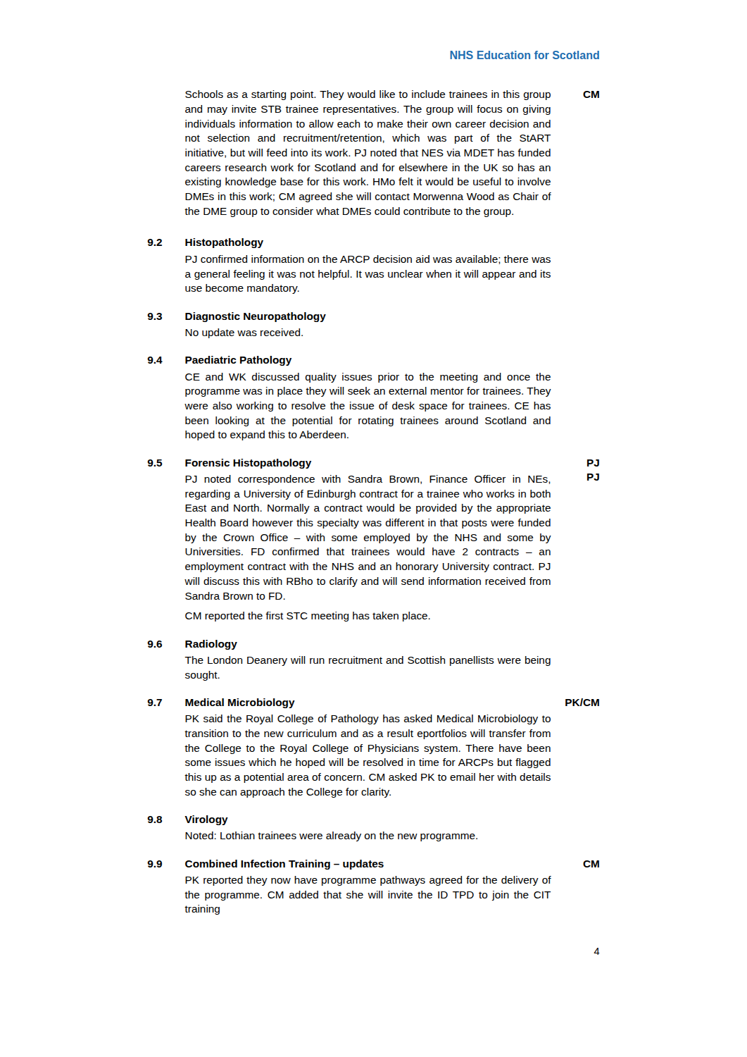NHS Education for Scotland
Schools as a starting point. They would like to include trainees in this group and may invite STB trainee representatives. The group will focus on giving individuals information to allow each to make their own career decision and not selection and recruitment/retention, which was part of the StART initiative, but will feed into its work. PJ noted that NES via MDET has funded careers research work for Scotland and for elsewhere in the UK so has an existing knowledge base for this work. HMo felt it would be useful to involve DMEs in this work; CM agreed she will contact Morwenna Wood as Chair of the DME group to consider what DMEs could contribute to the group.
CM
9.2
Histopathology
PJ confirmed information on the ARCP decision aid was available; there was a general feeling it was not helpful. It was unclear when it will appear and its use become mandatory.
9.3
Diagnostic Neuropathology
No update was received.
9.4
Paediatric Pathology
CE and WK discussed quality issues prior to the meeting and once the programme was in place they will seek an external mentor for trainees. They were also working to resolve the issue of desk space for trainees. CE has been looking at the potential for rotating trainees around Scotland and hoped to expand this to Aberdeen.
9.5
Forensic Histopathology
PJ noted correspondence with Sandra Brown, Finance Officer in NEs, regarding a University of Edinburgh contract for a trainee who works in both East and North. Normally a contract would be provided by the appropriate Health Board however this specialty was different in that posts were funded by the Crown Office – with some employed by the NHS and some by Universities. FD confirmed that trainees would have 2 contracts – an employment contract with the NHS and an honorary University contract. PJ will discuss this with RBho to clarify and will send information received from Sandra Brown to FD.
CM reported the first STC meeting has taken place.
PJ PJ
9.6
Radiology
The London Deanery will run recruitment and Scottish panellists were being sought.
9.7
Medical Microbiology
PK said the Royal College of Pathology has asked Medical Microbiology to transition to the new curriculum and as a result eportfolios will transfer from the College to the Royal College of Physicians system. There have been some issues which he hoped will be resolved in time for ARCPs but flagged this up as a potential area of concern. CM asked PK to email her with details so she can approach the College for clarity.
PK/CM
9.8
Virology
Noted: Lothian trainees were already on the new programme.
9.9
Combined Infection Training – updates
PK reported they now have programme pathways agreed for the delivery of the programme. CM added that she will invite the ID TPD to join the CIT training
CM
4